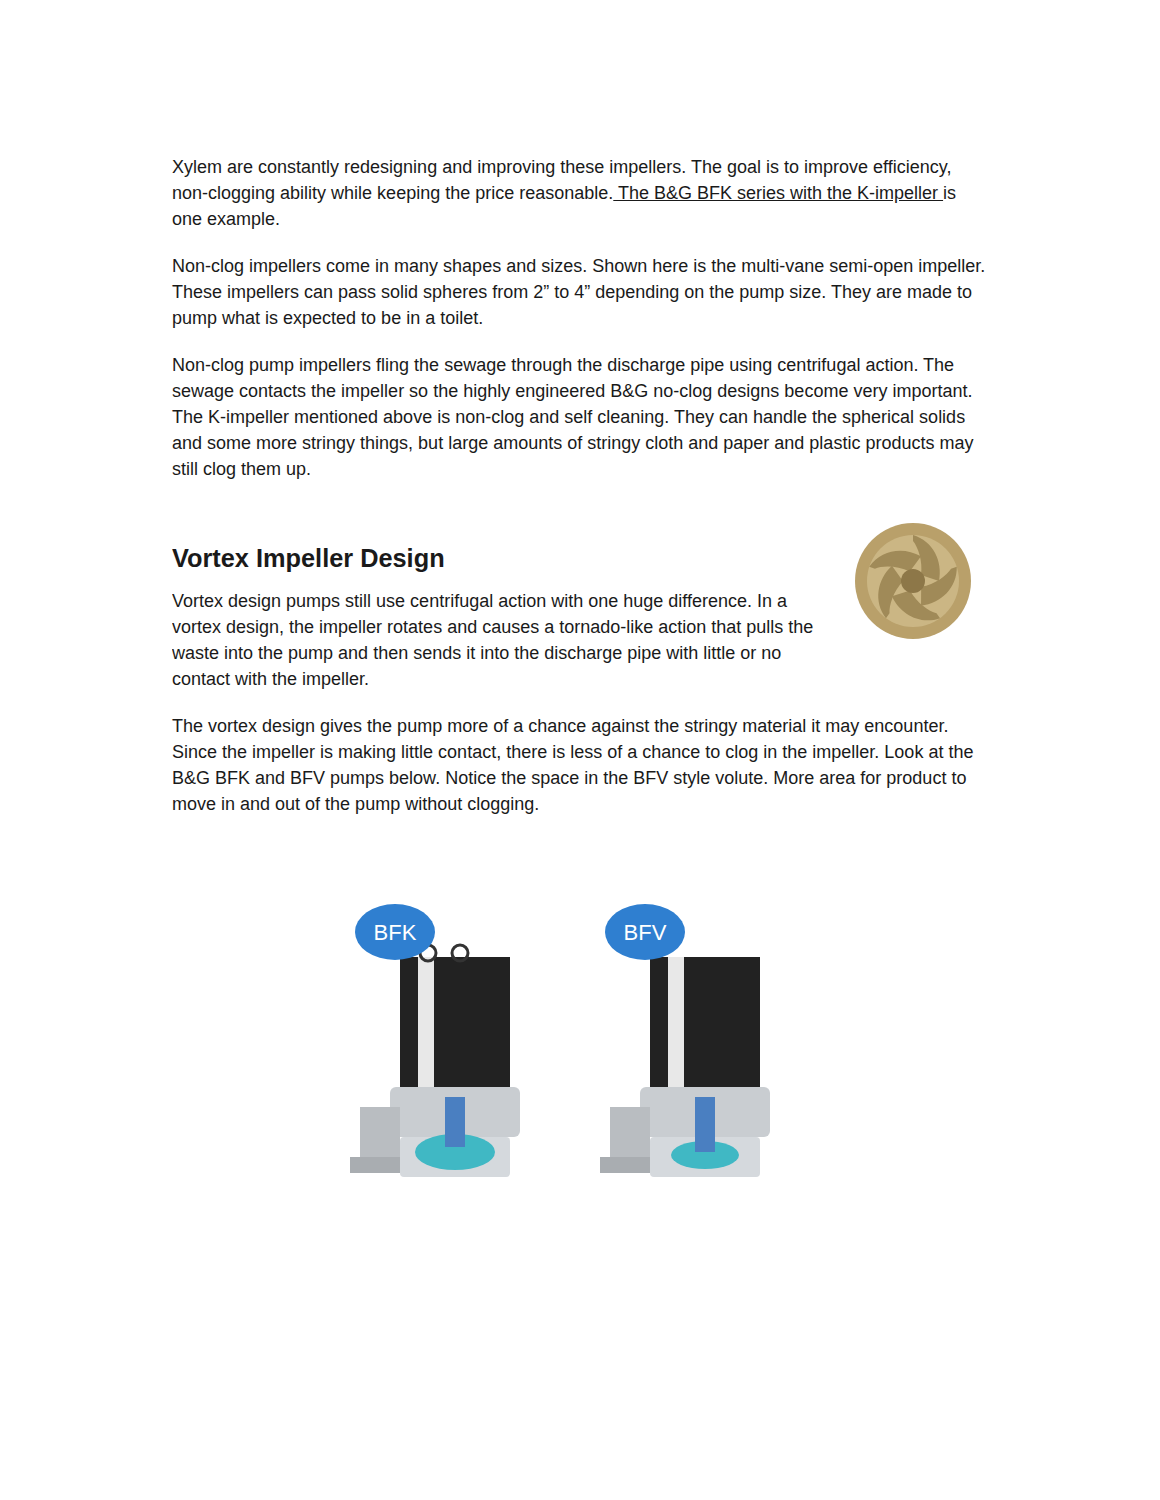Xylem are constantly redesigning and improving these impellers. The goal is to improve efficiency, non-clogging ability while keeping the price reasonable. The B&G BFK series with the K-impeller is one example.
Non-clog impellers come in many shapes and sizes. Shown here is the multi-vane semi-open impeller. These impellers can pass solid spheres from 2” to 4” depending on the pump size. They are made to pump what is expected to be in a toilet.
Non-clog pump impellers fling the sewage through the discharge pipe using centrifugal action. The sewage contacts the impeller so the highly engineered B&G no-clog designs become very important. The K-impeller mentioned above is non-clog and self cleaning. They can handle the spherical solids and some more stringy things, but large amounts of stringy cloth and paper and plastic products may still clog them up.
Vortex Impeller Design
Vortex design pumps still use centrifugal action with one huge difference. In a vortex design, the impeller rotates and causes a tornado-like action that pulls the waste into the pump and then sends it into the discharge pipe with little or no contact with the impeller.
The vortex design gives the pump more of a chance against the stringy material it may encounter. Since the impeller is making little contact, there is less of a chance to clog in the impeller. Look at the B&G BFK and BFV pumps below. Notice the space in the BFV style volute. More area for product to move in and out of the pump without clogging.